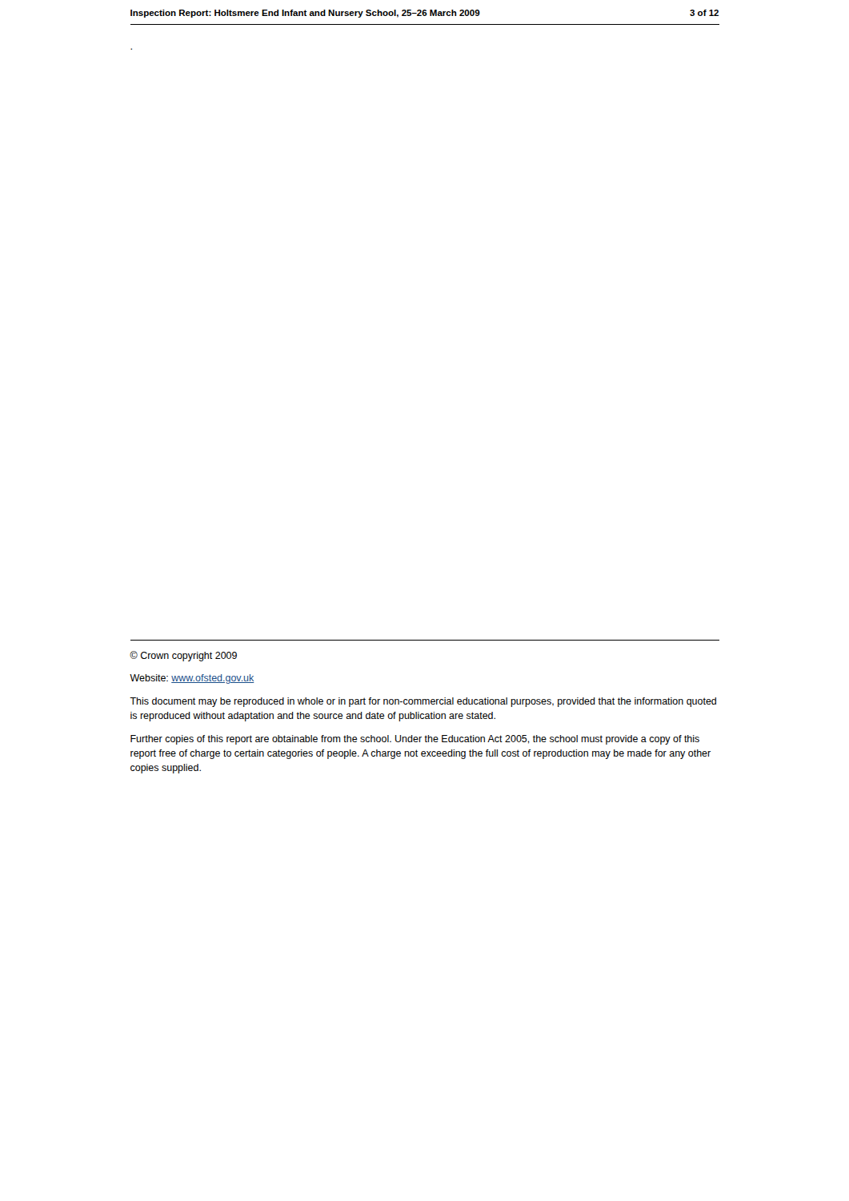Inspection Report: Holtsmere End Infant and Nursery School, 25–26 March 2009
3 of 12
.
© Crown copyright 2009
Website: www.ofsted.gov.uk
This document may be reproduced in whole or in part for non-commercial educational purposes, provided that the information quoted is reproduced without adaptation and the source and date of publication are stated.
Further copies of this report are obtainable from the school. Under the Education Act 2005, the school must provide a copy of this report free of charge to certain categories of people. A charge not exceeding the full cost of reproduction may be made for any other copies supplied.